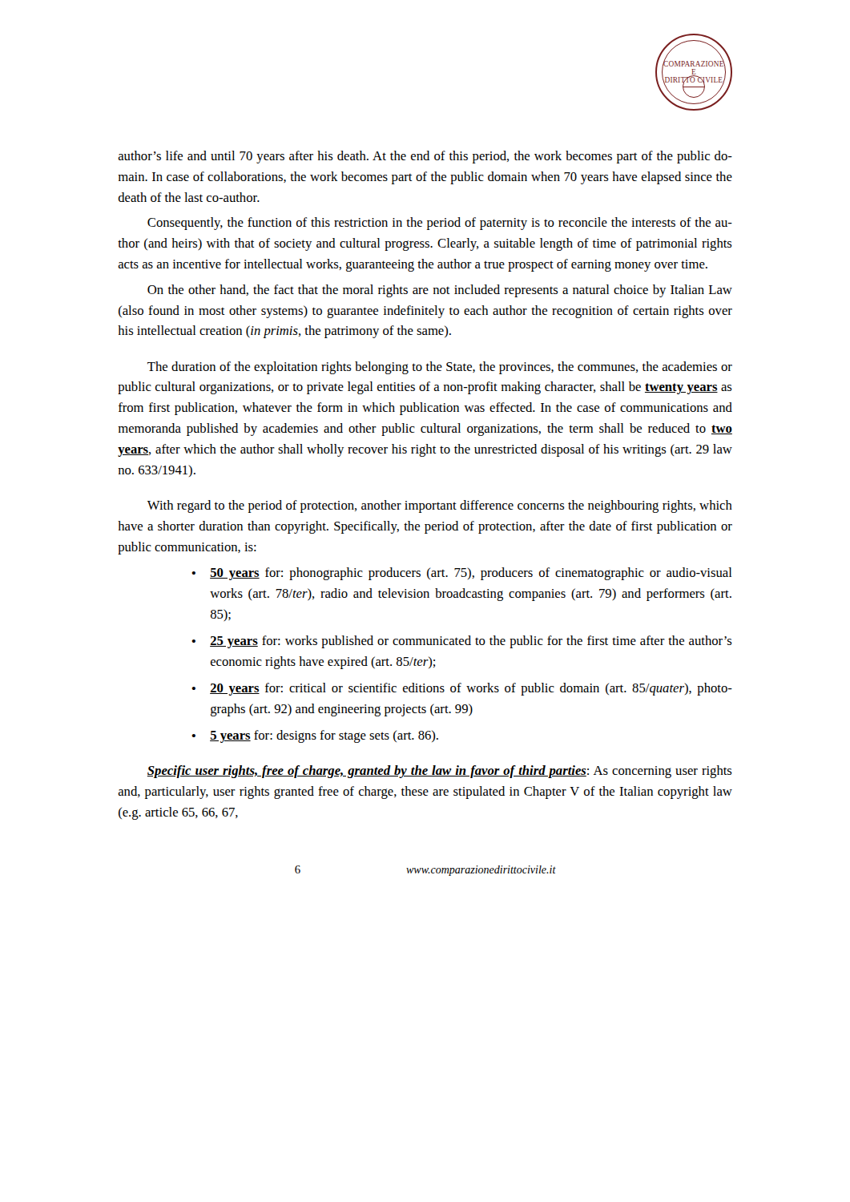COMPARAZIONE
E
DIRITTO CIVILE
author’s life and until 70 years after his death. At the end of this period, the work becomes part of the public domain. In case of collaborations, the work becomes part of the public domain when 70 years have elapsed since the death of the last co-author.
Consequently, the function of this restriction in the period of paternity is to reconcile the interests of the author (and heirs) with that of society and cultural progress. Clearly, a suitable length of time of patrimonial rights acts as an incentive for intellectual works, guaranteeing the author a true prospect of earning money over time.
On the other hand, the fact that the moral rights are not included represents a natural choice by Italian Law (also found in most other systems) to guarantee indefinitely to each author the recognition of certain rights over his intellectual creation (in primis, the patrimony of the same).
The duration of the exploitation rights belonging to the State, the provinces, the communes, the academies or public cultural organizations, or to private legal entities of a non-profit making character, shall be twenty years as from first publication, whatever the form in which publication was effected. In the case of communications and memoranda published by academies and other public cultural organizations, the term shall be reduced to two years, after which the author shall wholly recover his right to the unrestricted disposal of his writings (art. 29 law no. 633/1941).
With regard to the period of protection, another important difference concerns the neighbouring rights, which have a shorter duration than copyright. Specifically, the period of protection, after the date of first publication or public communication, is:
50 years for: phonographic producers (art. 75), producers of cinematographic or audio-visual works (art. 78/ter), radio and television broadcasting companies (art. 79) and performers (art. 85);
25 years for: works published or communicated to the public for the first time after the author’s economic rights have expired (art. 85/ter);
20 years for: critical or scientific editions of works of public domain (art. 85/quater), photographs (art. 92) and engineering projects (art. 99)
5 years for: designs for stage sets (art. 86).
Specific user rights, free of charge, granted by the law in favor of third parties: As concerning user rights and, particularly, user rights granted free of charge, these are stipulated in Chapter V of the Italian copyright law (e.g. article 65, 66, 67,
6 www.comparazionedirittocivile.it